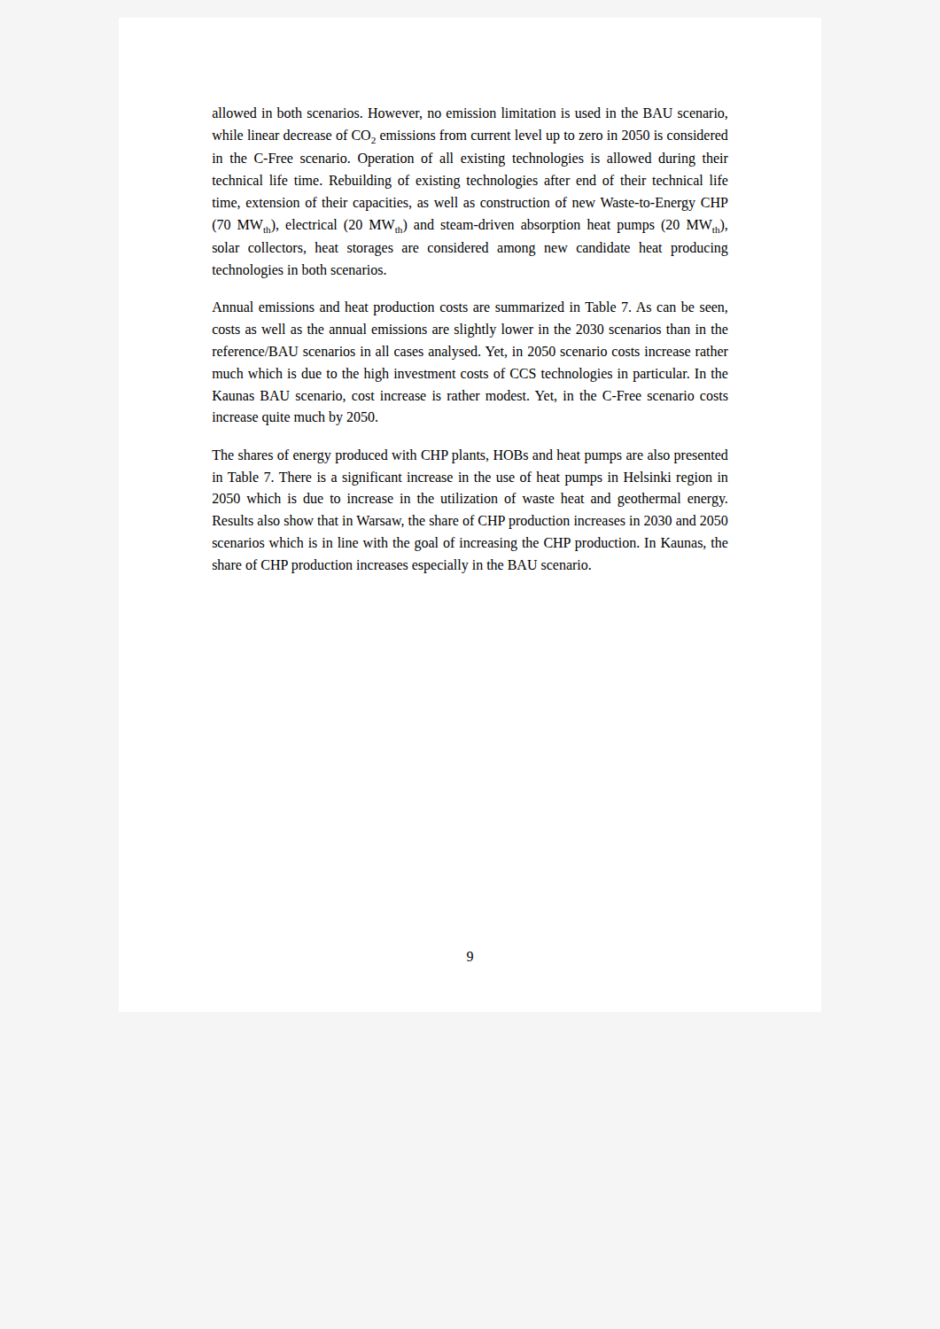allowed in both scenarios. However, no emission limitation is used in the BAU scenario, while linear decrease of CO2 emissions from current level up to zero in 2050 is considered in the C-Free scenario. Operation of all existing technologies is allowed during their technical life time. Rebuilding of existing technologies after end of their technical life time, extension of their capacities, as well as construction of new Waste-to-Energy CHP (70 MWth), electrical (20 MWth) and steam-driven absorption heat pumps (20 MWth), solar collectors, heat storages are considered among new candidate heat producing technologies in both scenarios.
Annual emissions and heat production costs are summarized in Table 7. As can be seen, costs as well as the annual emissions are slightly lower in the 2030 scenarios than in the reference/BAU scenarios in all cases analysed. Yet, in 2050 scenario costs increase rather much which is due to the high investment costs of CCS technologies in particular. In the Kaunas BAU scenario, cost increase is rather modest. Yet, in the C-Free scenario costs increase quite much by 2050.
The shares of energy produced with CHP plants, HOBs and heat pumps are also presented in Table 7. There is a significant increase in the use of heat pumps in Helsinki region in 2050 which is due to increase in the utilization of waste heat and geothermal energy. Results also show that in Warsaw, the share of CHP production increases in 2030 and 2050 scenarios which is in line with the goal of increasing the CHP production. In Kaunas, the share of CHP production increases especially in the BAU scenario.
9